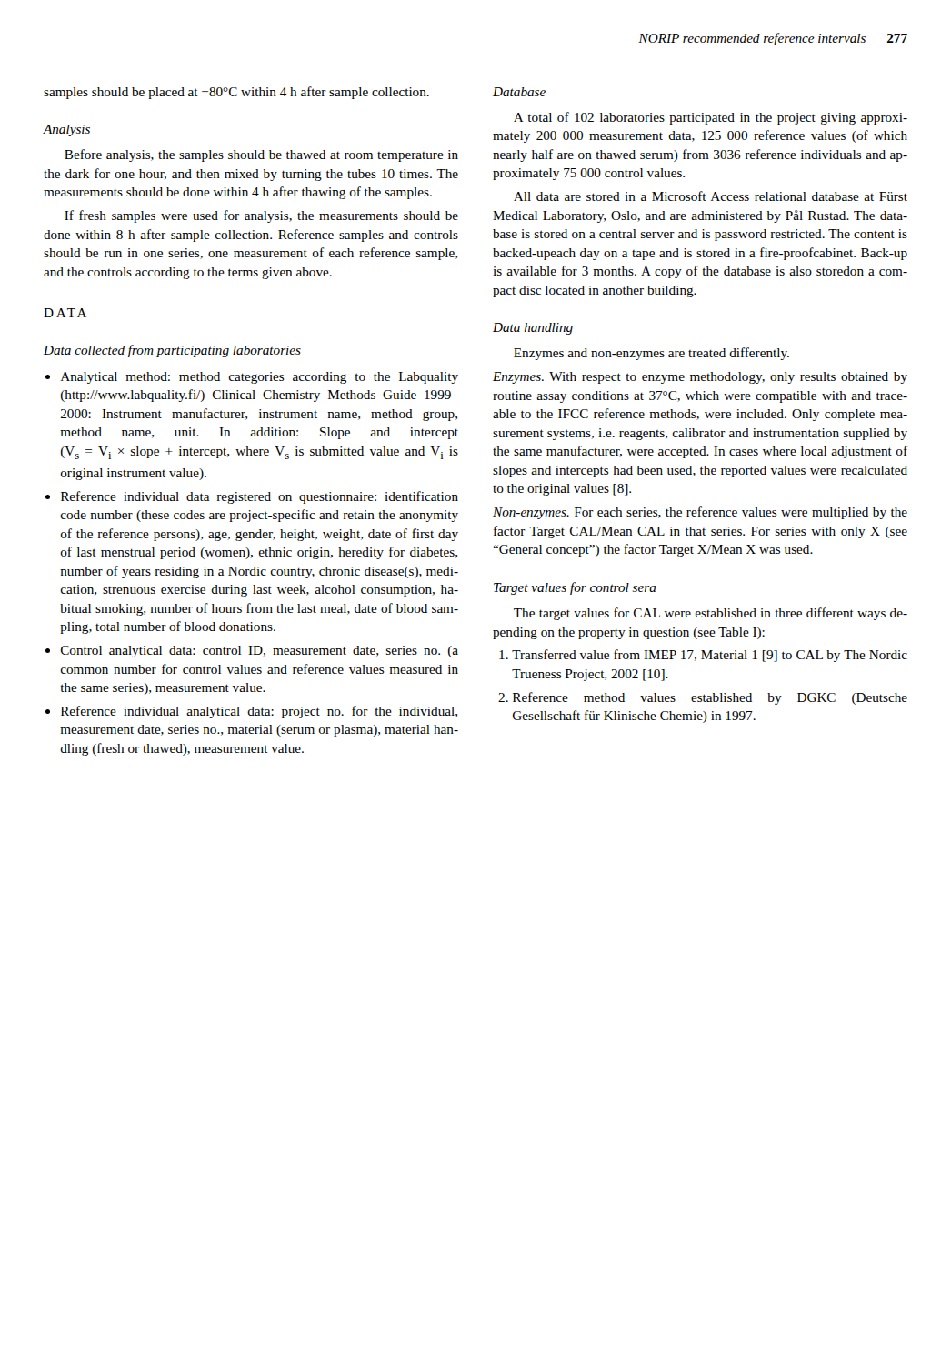NORIP recommended reference intervals 277
samples should be placed at −80°C within 4 h after sample collection.
Analysis
Before analysis, the samples should be thawed at room temperature in the dark for one hour, and then mixed by turning the tubes 10 times. The measurements should be done within 4 h after thawing of the samples.
If fresh samples were used for analysis, the measurements should be done within 8 h after sample collection. Reference samples and controls should be run in one series, one measurement of each reference sample, and the controls according to the terms given above.
Data
Data collected from participating laboratories
Analytical method: method categories according to the Labquality (http://www.labquality.fi/) Clinical Chemistry Methods Guide 1999–2000: Instrument manufacturer, instrument name, method group, method name, unit. In addition: Slope and intercept (Vs = Vi × slope + intercept, where Vs is submitted value and Vi is original instrument value).
Reference individual data registered on questionnaire: identification code number (these codes are project-specific and retain the anonymity of the reference persons), age, gender, height, weight, date of first day of last menstrual period (women), ethnic origin, heredity for diabetes, number of years residing in a Nordic country, chronic disease(s), medication, strenuous exercise during last week, alcohol consumption, habitual smoking, number of hours from the last meal, date of blood sampling, total number of blood donations.
Control analytical data: control ID, measurement date, series no. (a common number for control values and reference values measured in the same series), measurement value.
Reference individual analytical data: project no. for the individual, measurement date, series no., material (serum or plasma), material handling (fresh or thawed), measurement value.
Database
A total of 102 laboratories participated in the project giving approximately 200 000 measurement data, 125 000 reference values (of which nearly half are on thawed serum) from 3036 reference individuals and approximately 75 000 control values.
All data are stored in a Microsoft Access relational database at Fürst Medical Laboratory, Oslo, and are administered by Pål Rustad. The database is stored on a central server and is password restricted. The content is backed-upeach day on a tape and is stored in a fire-proofcabinet. Back-up is available for 3 months. A copy of the database is also storedon a compact disc located in another building.
Data handling
Enzymes and non-enzymes are treated differently.
Enzymes. With respect to enzyme methodology, only results obtained by routine assay conditions at 37°C, which were compatible with and traceable to the IFCC reference methods, were included. Only complete measurement systems, i.e. reagents, calibrator and instrumentation supplied by the same manufacturer, were accepted. In cases where local adjustment of slopes and intercepts had been used, the reported values were recalculated to the original values [8].
Non-enzymes. For each series, the reference values were multiplied by the factor Target CAL/Mean CAL in that series. For series with only X (see “General concept”) the factor Target X/Mean X was used.
Target values for control sera
The target values for CAL were established in three different ways depending on the property in question (see Table I):
Transferred value from IMEP 17, Material 1 [9] to CAL by The Nordic Trueness Project, 2002 [10].
Reference method values established by DGKC (Deutsche Gesellschaft für Klinische Chemie) in 1997.